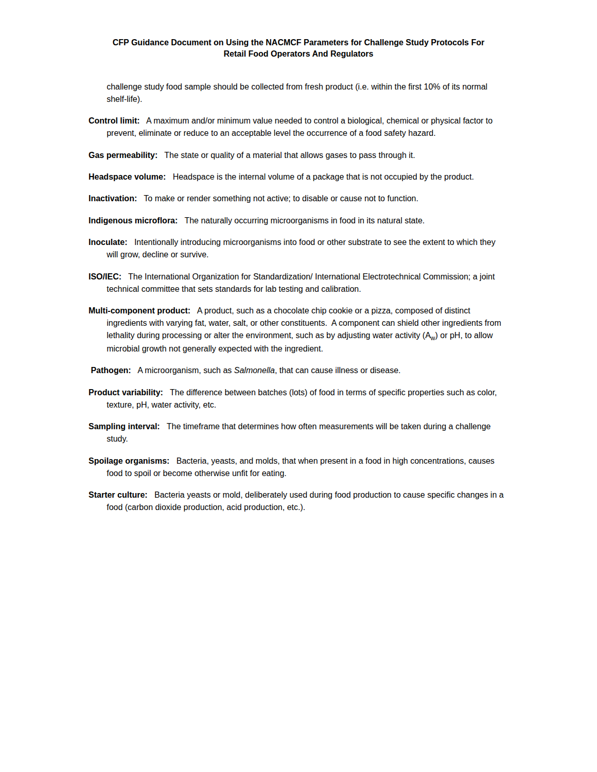CFP Guidance Document on Using the NACMCF Parameters for Challenge Study Protocols For
Retail Food Operators And Regulators
challenge study food sample should be collected from fresh product (i.e. within the first 10% of its normal shelf-life).
Control limit:
A maximum and/or minimum value needed to control a biological, chemical or physical factor to prevent, eliminate or reduce to an acceptable level the occurrence of a food safety hazard.
Gas permeability:
The state or quality of a material that allows gases to pass through it.
Headspace volume:
Headspace is the internal volume of a package that is not occupied by the product.
Inactivation:
To make or render something not active; to disable or cause not to function.
Indigenous microflora:
The naturally occurring microorganisms in food in its natural state.
Inoculate:
Intentionally introducing microorganisms into food or other substrate to see the extent to which they will grow, decline or survive.
ISO/IEC:
The International Organization for Standardization/ International Electrotechnical Commission; a joint technical committee that sets standards for lab testing and calibration.
Multi-component product:
A product, such as a chocolate chip cookie or a pizza, composed of distinct ingredients with varying fat, water, salt, or other constituents. A component can shield other ingredients from lethality during processing or alter the environment, such as by adjusting water activity (Aw) or pH, to allow microbial growth not generally expected with the ingredient.
Pathogen:
A microorganism, such as Salmonella, that can cause illness or disease.
Product variability:
The difference between batches (lots) of food in terms of specific properties such as color, texture, pH, water activity, etc.
Sampling interval:
The timeframe that determines how often measurements will be taken during a challenge study.
Spoilage organisms:
Bacteria, yeasts, and molds, that when present in a food in high concentrations, causes food to spoil or become otherwise unfit for eating.
Starter culture:
Bacteria yeasts or mold, deliberately used during food production to cause specific changes in a food (carbon dioxide production, acid production, etc.).